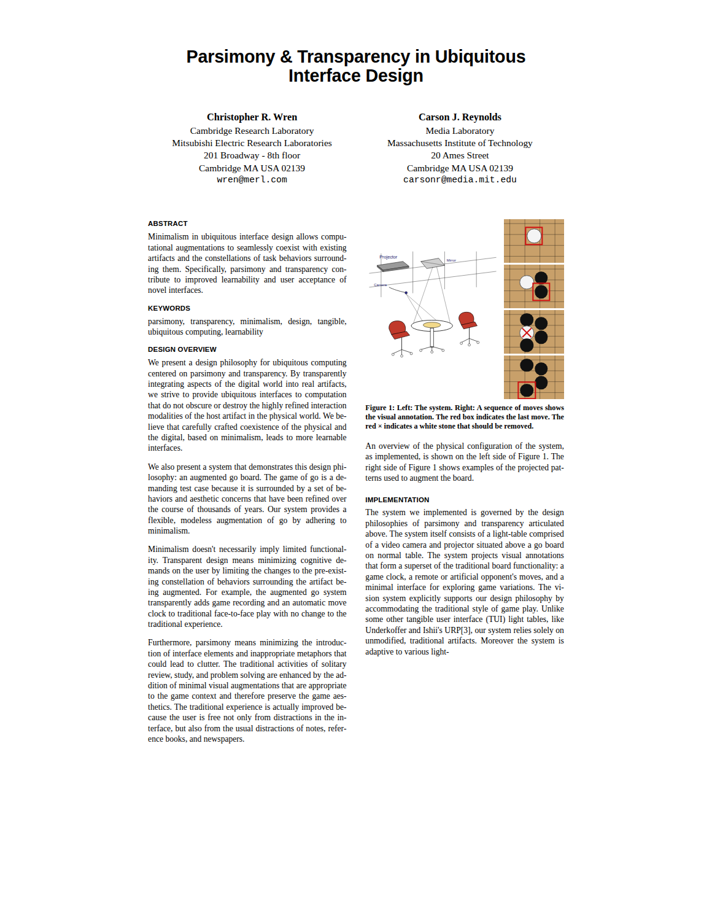Parsimony & Transparency in Ubiquitous Interface Design
| Christopher R. Wren Cambridge Research Laboratory Mitsubishi Electric Research Laboratories 201 Broadway - 8th floor Cambridge MA USA 02139 wren@merl.com | Carson J. Reynolds Media Laboratory Massachusetts Institute of Technology 20 Ames Street Cambridge MA USA 02139 carsonr@media.mit.edu |
Abstract
Minimalism in ubiquitous interface design allows computational augmentations to seamlessly coexist with existing artifacts and the constellations of task behaviors surrounding them. Specifically, parsimony and transparency contribute to improved learnability and user acceptance of novel interfaces.
Keywords
parsimony, transparency, minimalism, design, tangible, ubiquitous computing, learnability
Design Overview
We present a design philosophy for ubiquitous computing centered on parsimony and transparency. By transparently integrating aspects of the digital world into real artifacts, we strive to provide ubiquitous interfaces to computation that do not obscure or destroy the highly refined interaction modalities of the host artifact in the physical world. We believe that carefully crafted coexistence of the physical and the digital, based on minimalism, leads to more learnable interfaces.
We also present a system that demonstrates this design philosophy: an augmented go board. The game of go is a demanding test case because it is surrounded by a set of behaviors and aesthetic concerns that have been refined over the course of thousands of years. Our system provides a flexible, modeless augmentation of go by adhering to minimalism.
Minimalism doesn't necessarily imply limited functionality. Transparent design means minimizing cognitive demands on the user by limiting the changes to the pre-existing constellation of behaviors surrounding the artifact being augmented. For example, the augmented go system transparently adds game recording and an automatic move clock to traditional face-to-face play with no change to the traditional experience.
Furthermore, parsimony means minimizing the introduction of interface elements and inappropriate metaphors that could lead to clutter. The traditional activities of solitary review, study, and problem solving are enhanced by the addition of minimal visual augmentations that are appropriate to the game context and therefore preserve the game aesthetics. The traditional experience is actually improved because the user is free not only from distractions in the interface, but also from the usual distractions of notes, reference books, and newspapers.
Projector Mirror Camera
Figure 1: Left: The system. Right: A sequence of moves shows the visual annotation. The red box indicates the last move. The red × indicates a white stone that should be removed.
An overview of the physical configuration of the system, as implemented, is shown on the left side of Figure 1. The right side of Figure 1 shows examples of the projected patterns used to augment the board.
Implementation
The system we implemented is governed by the design philosophies of parsimony and transparency articulated above. The system itself consists of a light-table comprised of a video camera and projector situated above a go board on normal table. The system projects visual annotations that form a superset of the traditional board functionality: a game clock, a remote or artificial opponent's moves, and a minimal interface for exploring game variations. The vision system explicitly supports our design philosophy by accommodating the traditional style of game play. Unlike some other tangible user interface (TUI) light tables, like Underkoffer and Ishii's URP[3], our system relies solely on unmodified, traditional artifacts. Moreover the system is adaptive to various light-